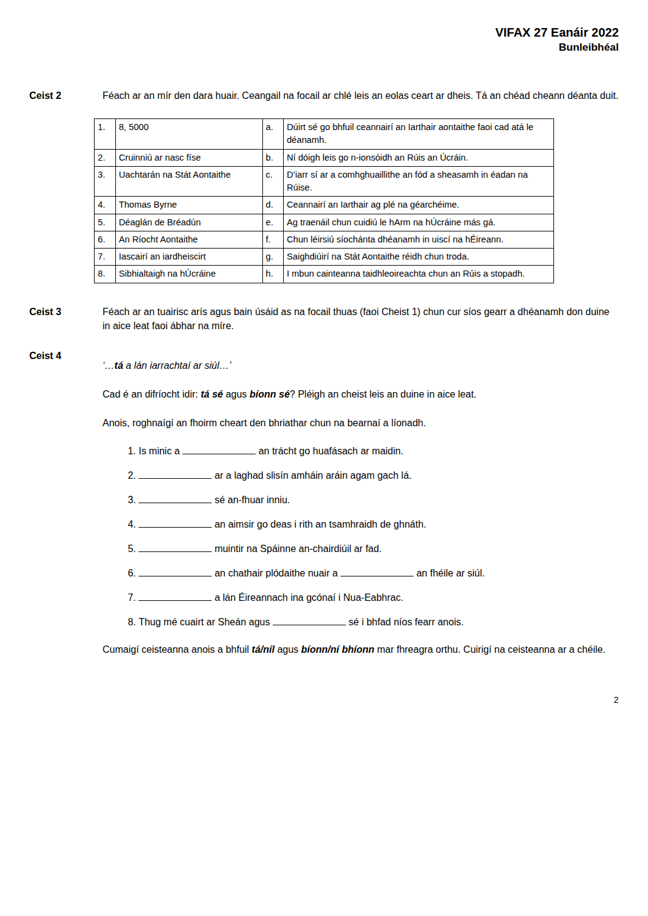VIFAX 27 Eanáir 2022
Bunleibhéal
Ceist 2
Féach ar an mír den dara huair. Ceangail na focail ar chlé leis an eolas ceart ar dheis. Tá an chéad cheann déanta duit.
| 1. | 8, 5000 | a. | Dúirt sé go bhfuil ceannairí an Iarthair aontaithe faoi cad atá le déanamh. |
| 2. | Cruinniú ar nasc físe | b. | Ní dóigh leis go n-ionsóidh an Rúis an Úcráin. |
| 3. | Uachtarán na Stát Aontaithe | c. | D’iarr sí ar a comhghuaillithe an fód a sheasamh in éadan na Rúise. |
| 4. | Thomas Byrne | d. | Ceannairí an Iarthair ag plé na géarchéime. |
| 5. | Déaglán de Bréadún | e. | Ag traenáil chun cuidiú le hArm na hÚcráine más gá. |
| 6. | An Ríocht Aontaithe | f. | Chun léirsiú síochánta dhéanamh in uiscí na hÉireann. |
| 7. | Iascairí an iardheiscirt | g. | Saighdiúirí na Stát Aontaithe réidh chun troda. |
| 8. | Sibhialtaigh na hÚcráine | h. | I mbun cainteanna taidhleoireachta chun an Rúis a stopadh. |
Ceist 3
Féach ar an tuairisc arís agus bain úsáid as na focail thuas (faoi Cheist 1) chun cur síos gearr a dhéanamh don duine in aice leat faoi ábhar na míre.
Ceist 4
‘…tá a lán iarrachtaí ar siúl…’
Cad é an difríocht idir: tá sé agus bíonn sé? Pléigh an cheist leis an duine in aice leat.
Anois, roghnaígí an fhoirm cheart den bhriathar chun na bearnaí a líonadh.
Is minic a an trácht go huafásach ar maidin.
ar a laghad slisín amháin aráin agam gach lá.
sé an-fhuar inniu.
an aimsir go deas i rith an tsamhraidh de ghnáth.
muintir na Spáinne an-chairdiúil ar fad.
an chathair plódaithe nuair a an fhéile ar siúl.
a lán Éireannach ina gcónaí i Nua-Eabhrac.
Thug mé cuairt ar Sheán agus sé i bhfad níos fearr anois.
Cumaigí ceisteanna anois a bhfuil tá/níl agus bíonn/ní bhíonn mar fhreagra orthu. Cuirigí na ceisteanna ar a chéile.
2